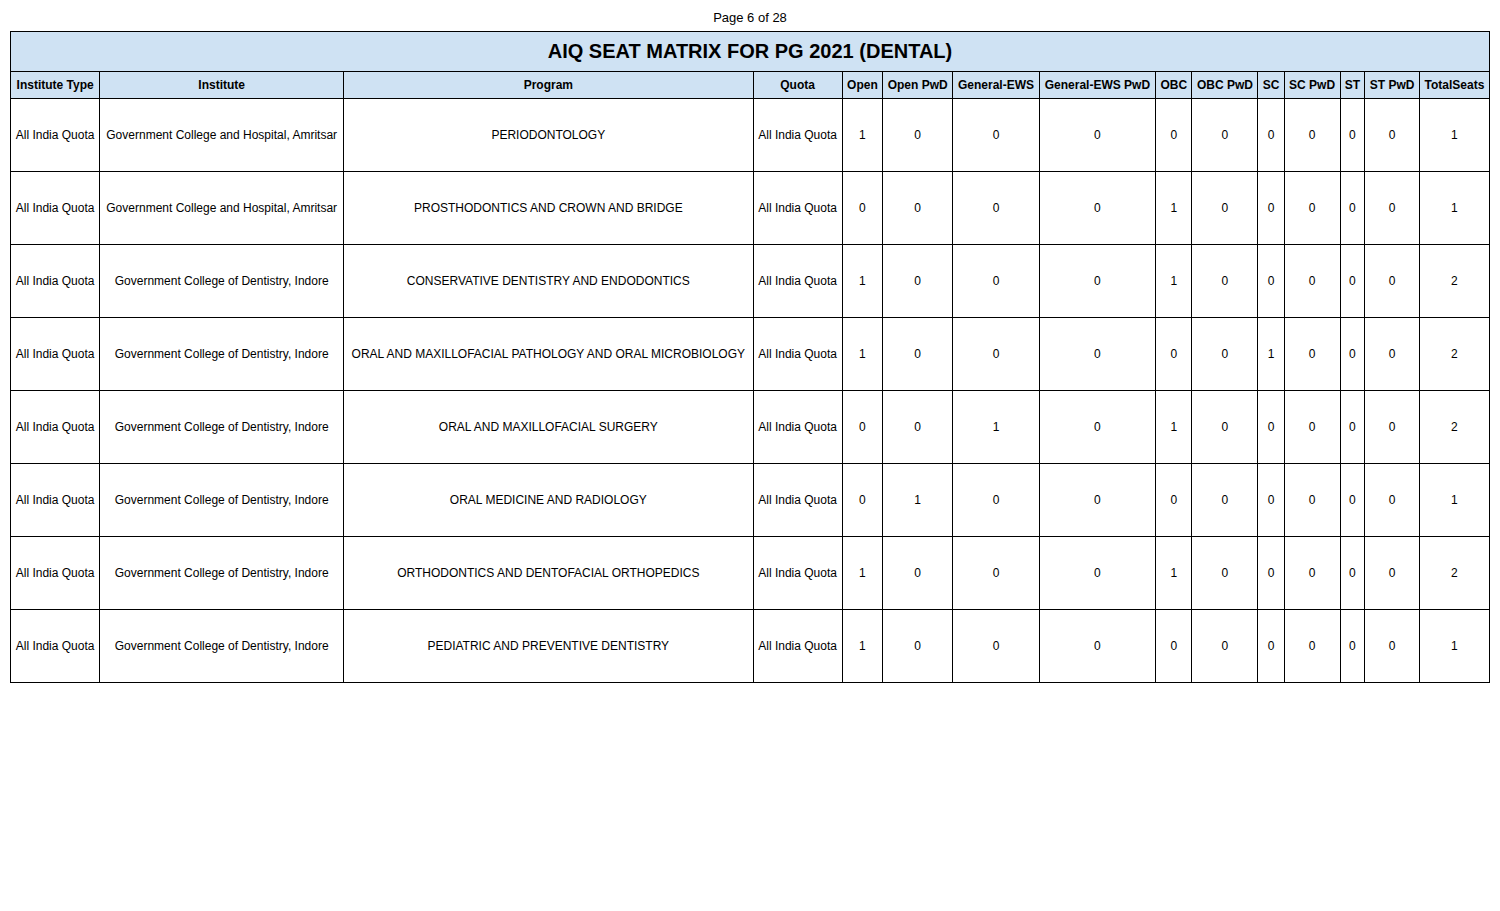Page 6 of 28
AIQ SEAT MATRIX FOR PG 2021 (DENTAL)
| Institute Type | Institute | Program | Quota | Open | Open PwD | General-EWS | General-EWS PwD | OBC | OBC PwD | SC | SC PwD | ST | ST PwD | TotalSeats |
| --- | --- | --- | --- | --- | --- | --- | --- | --- | --- | --- | --- | --- | --- | --- |
| All India Quota | Government College and Hospital, Amritsar | PERIODONTOLOGY | All India Quota | 1 | 0 | 0 | 0 | 0 | 0 | 0 | 0 | 0 | 0 | 1 |
| All India Quota | Government College and Hospital, Amritsar | PROSTHODONTICS AND CROWN AND BRIDGE | All India Quota | 0 | 0 | 0 | 0 | 1 | 0 | 0 | 0 | 0 | 0 | 1 |
| All India Quota | Government College of Dentistry, Indore | CONSERVATIVE DENTISTRY AND ENDODONTICS | All India Quota | 1 | 0 | 0 | 0 | 1 | 0 | 0 | 0 | 0 | 0 | 2 |
| All India Quota | Government College of Dentistry, Indore | ORAL AND MAXILLOFACIAL PATHOLOGY AND ORAL MICROBIOLOGY | All India Quota | 1 | 0 | 0 | 0 | 0 | 0 | 1 | 0 | 0 | 0 | 2 |
| All India Quota | Government College of Dentistry, Indore | ORAL AND MAXILLOFACIAL SURGERY | All India Quota | 0 | 0 | 1 | 0 | 1 | 0 | 0 | 0 | 0 | 0 | 2 |
| All India Quota | Government College of Dentistry, Indore | ORAL MEDICINE AND RADIOLOGY | All India Quota | 0 | 1 | 0 | 0 | 0 | 0 | 0 | 0 | 0 | 0 | 1 |
| All India Quota | Government College of Dentistry, Indore | ORTHODONTICS AND DENTOFACIAL ORTHOPEDICS | All India Quota | 1 | 0 | 0 | 0 | 1 | 0 | 0 | 0 | 0 | 0 | 2 |
| All India Quota | Government College of Dentistry, Indore | PEDIATRIC AND PREVENTIVE DENTISTRY | All India Quota | 1 | 0 | 0 | 0 | 0 | 0 | 0 | 0 | 0 | 0 | 1 |